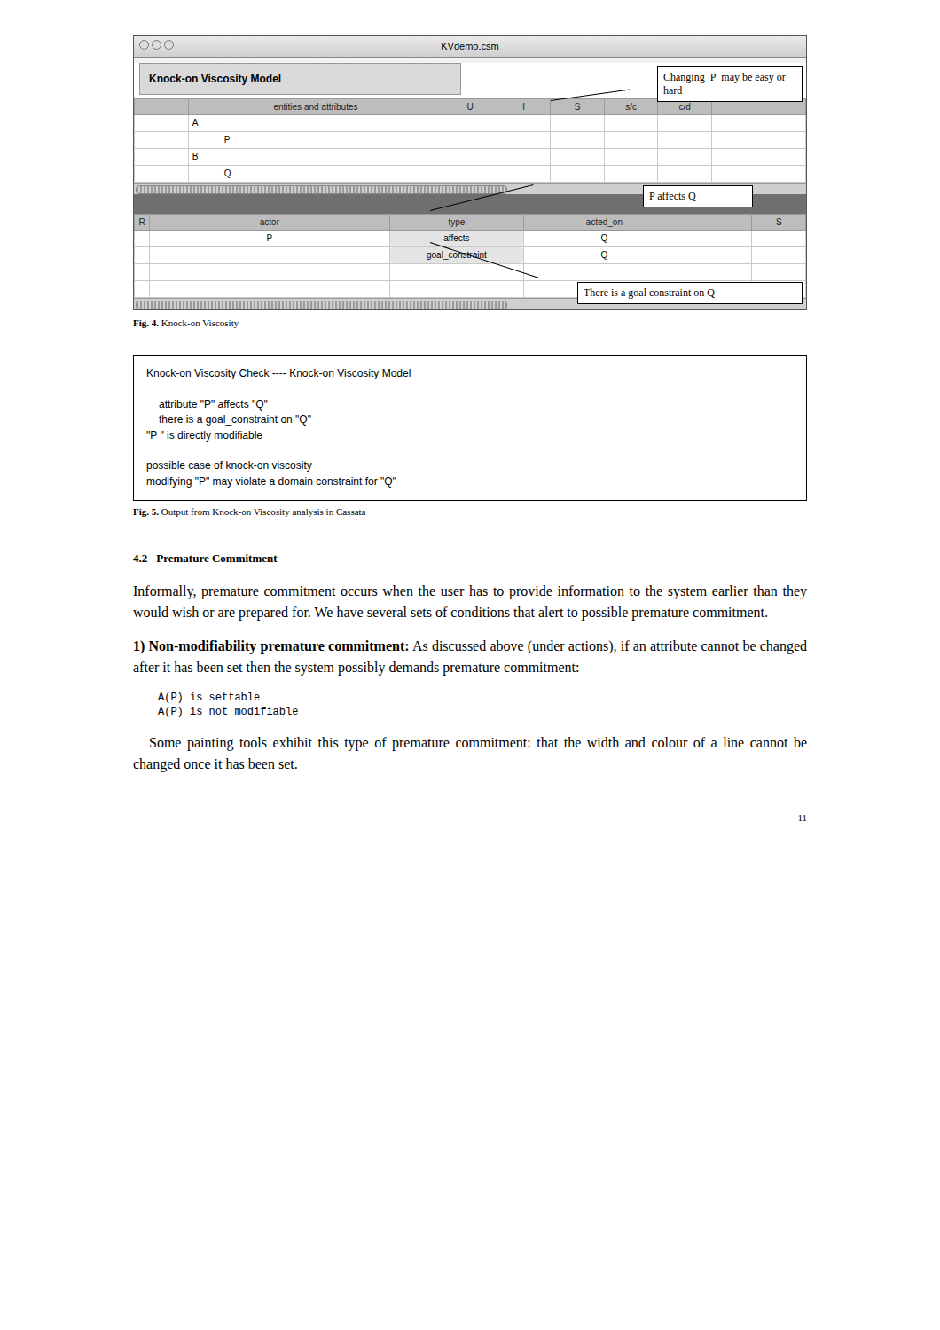KVdemo.csm
Knock-on Viscosity Model
| | entities and attributes | U | I | S | s/c | c/d | |
| --- | --- | --- | --- | --- | --- | --- | --- |
| E | A | | | | | | |
| A | P | | | | | hard | |
| E | B | | | | | | |
| A | Q | | | | | | |
| R | actor | type | acted_on | | S |
| --- | --- | --- | --- | --- | --- |
| 0 | P | affects | Q | | |
| 1 | | goal_constraint | Q | | |
| 2 | | | | | |
| 3 | | | | | |
Changing P may be easy or hard
P affects Q
There is a goal constraint on Q
Fig. 4. Knock-on Viscosity
Knock-on Viscosity Check ---- Knock-on Viscosity Model
attribute "P" affects "Q"
there is a goal_constraint on "Q"
"P " is directly modifiable
possible case of knock-on viscosity
modifying "P" may violate a domain constraint for "Q"
Fig. 5. Output from Knock-on Viscosity analysis in Cassata
4.2 Premature Commitment
Informally, premature commitment occurs when the user has to provide information to the system earlier than they would wish or are prepared for. We have several sets of conditions that alert to possible premature commitment.
1) Non-modifiability premature commitment: As discussed above (under actions), if an attribute cannot be changed after it has been set then the system possibly demands premature commitment:
A(P) is settable
A(P) is not modifiable
Some painting tools exhibit this type of premature commitment: that the width and colour of a line cannot be changed once it has been set.
11